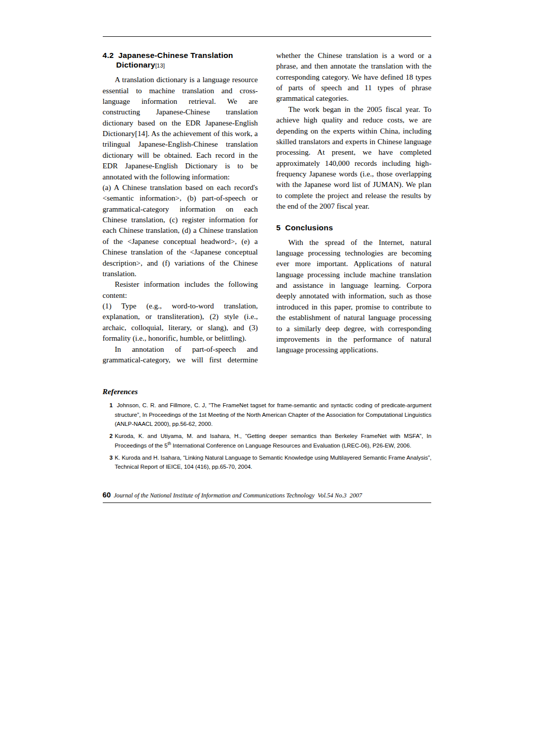4.2 Japanese-Chinese Translation
Dictionary[13]
A translation dictionary is a language resource essential to machine translation and cross-language information retrieval. We are constructing Japanese-Chinese translation dictionary based on the EDR Japanese-English Dictionary[14]. As the achievement of this work, a trilingual Japanese-English-Chinese translation dictionary will be obtained. Each record in the EDR Japanese-English Dictionary is to be annotated with the following information:
(a) A Chinese translation based on each record's <semantic information>, (b) part-of-speech or grammatical-category information on each Chinese translation, (c) register information for each Chinese translation, (d) a Chinese translation of the <Japanese conceptual headword>, (e) a Chinese translation of the <Japanese conceptual description>, and (f) variations of the Chinese translation.
Resister information includes the following content:
(1) Type (e.g., word-to-word translation, explanation, or transliteration), (2) style (i.e., archaic, colloquial, literary, or slang), and (3) formality (i.e., honorific, humble, or belittling).
In annotation of part-of-speech and grammatical-category, we will first determine whether the Chinese translation is a word or a phrase, and then annotate the translation with the corresponding category. We have defined 18 types of parts of speech and 11 types of phrase grammatical categories.
The work began in the 2005 fiscal year. To achieve high quality and reduce costs, we are depending on the experts within China, including skilled translators and experts in Chinese language processing. At present, we have completed approximately 140,000 records including high-frequency Japanese words (i.e., those overlapping with the Japanese word list of JUMAN). We plan to complete the project and release the results by the end of the 2007 fiscal year.
5 Conclusions
With the spread of the Internet, natural language processing technologies are becoming ever more important. Applications of natural language processing include machine translation and assistance in language learning. Corpora deeply annotated with information, such as those introduced in this paper, promise to contribute to the establishment of natural language processing to a similarly deep degree, with corresponding improvements in the performance of natural language processing applications.
References
1 Johnson, C. R. and Fillmore, C. J, “The FrameNet tagset for frame-semantic and syntactic coding of predicate-argument structure”, In Proceedings of the 1st Meeting of the North American Chapter of the Association for Computational Linguistics (ANLP-NAACL 2000), pp.56-62, 2000.
2 Kuroda, K. and Utiyama, M. and Isahara, H., “Getting deeper semantics than Berkeley FrameNet with MSFA”, In Proceedings of the 5th International Conference on Language Resources and Evaluation (LREC-06), P26-EW, 2006.
3 K. Kuroda and H. Isahara, “Linking Natural Language to Semantic Knowledge using Multilayered Semantic Frame Analysis”, Technical Report of IEICE, 104 (416), pp.65-70, 2004.
60 Journal of the National Institute of Information and Communications Technology Vol.54 No.3 2007